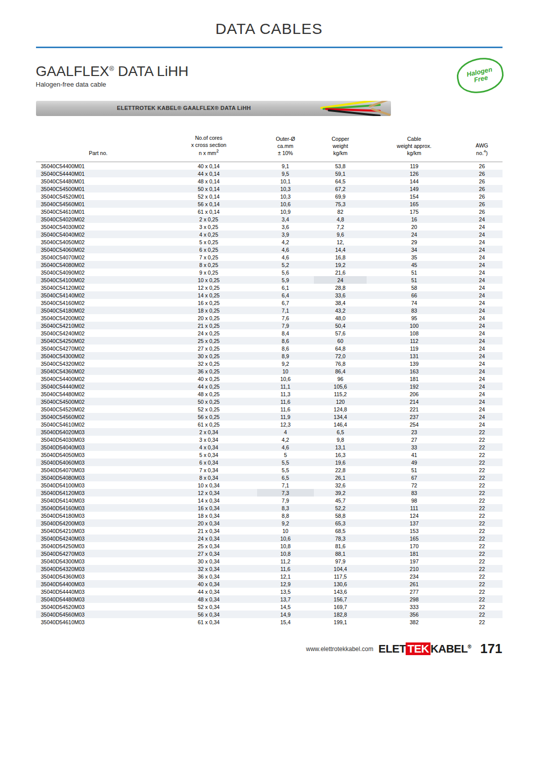DATA CABLES
GAALFLEX® DATA LiHH
Halogen-free data cable
Halogen
Free
ELETTROTEK KABEL® GAALFLEX® DATA LiHH
| Part no. | No.of cores x cross section n x mm 2 | Outer-Ø ca.mm ± 10% | Copper weight kg/km | Cable weight approx. kg/km | AWG no. 4 ) |
| --- | --- | --- | --- | --- | --- |
| 35040C54400M01 | 40 x 0,14 | 9,1 | 53,8 | 119 | 26 |
| 35040C54440M01 | 44 x 0,14 | 9,5 | 59,1 | 126 | 26 |
| 35040C54480M01 | 48 x 0,14 | 10,1 | 64,5 | 144 | 26 |
| 35040C54500M01 | 50 x 0,14 | 10,3 | 67,2 | 149 | 26 |
| 35040C54520M01 | 52 x 0,14 | 10,3 | 69,9 | 154 | 26 |
| 35040C54560M01 | 56 x 0,14 | 10,6 | 75,3 | 165 | 26 |
| 35040C54610M01 | 61 x 0,14 | 10,9 | 82 | 175 | 26 |
| 35040C54020M02 | 2 x 0,25 | 3,4 | 4,8 | 16 | 24 |
| 35040C54030M02 | 3 x 0,25 | 3,6 | 7,2 | 20 | 24 |
| 35040C54040M02 | 4 x 0,25 | 3,9 | 9,6 | 24 | 24 |
| 35040C54050M02 | 5 x 0,25 | 4,2 | 12, | 29 | 24 |
| 35040C54060M02 | 6 x 0,25 | 4,6 | 14,4 | 34 | 24 |
| 35040C54070M02 | 7 x 0,25 | 4,6 | 16,8 | 35 | 24 |
| 35040C54080M02 | 8 x 0,25 | 5,2 | 19,2 | 45 | 24 |
| 35040C54090M02 | 9 x 0,25 | 5,6 | 21,6 | 51 | 24 |
| 35040C54100M02 | 10 x 0,25 | 5,9 | 24 | 51 | 24 |
| 35040C54120M02 | 12 x 0,25 | 6,1 | 28,8 | 58 | 24 |
| 35040C54140M02 | 14 x 0,25 | 6,4 | 33,6 | 66 | 24 |
| 35040C54160M02 | 16 x 0,25 | 6,7 | 38,4 | 74 | 24 |
| 35040C54180M02 | 18 x 0,25 | 7,1 | 43,2 | 83 | 24 |
| 35040C54200M02 | 20 x 0,25 | 7,6 | 48,0 | 95 | 24 |
| 35040C54210M02 | 21 x 0,25 | 7,9 | 50,4 | 100 | 24 |
| 35040C54240M02 | 24 x 0,25 | 8,4 | 57,6 | 108 | 24 |
| 35040C54250M02 | 25 x 0,25 | 8,6 | 60 | 112 | 24 |
| 35040C54270M02 | 27 x 0,25 | 8,6 | 64,8 | 119 | 24 |
| 35040C54300M02 | 30 x 0,25 | 8,9 | 72,0 | 131 | 24 |
| 35040C54320M02 | 32 x 0,25 | 9,2 | 76,8 | 139 | 24 |
| 35040C54360M02 | 36 x 0,25 | 10 | 86,4 | 163 | 24 |
| 35040C54400M02 | 40 x 0,25 | 10,6 | 96 | 181 | 24 |
| 35040C54440M02 | 44 x 0,25 | 11,1 | 105,6 | 192 | 24 |
| 35040C54480M02 | 48 x 0,25 | 11,3 | 115,2 | 206 | 24 |
| 35040C54500M02 | 50 x 0,25 | 11,6 | 120 | 214 | 24 |
| 35040C54520M02 | 52 x 0,25 | 11,6 | 124,8 | 221 | 24 |
| 35040C54560M02 | 56 x 0,25 | 11,9 | 134,4 | 237 | 24 |
| 35040C54610M02 | 61 x 0,25 | 12,3 | 146,4 | 254 | 24 |
| 35040D54020M03 | 2 x 0,34 | 4 | 6,5 | 23 | 22 |
| 35040D54030M03 | 3 x 0,34 | 4,2 | 9,8 | 27 | 22 |
| 35040D54040M03 | 4 x 0,34 | 4,6 | 13,1 | 33 | 22 |
| 35040D54050M03 | 5 x 0,34 | 5 | 16,3 | 41 | 22 |
| 35040D54060M03 | 6 x 0,34 | 5,5 | 19,6 | 49 | 22 |
| 35040D54070M03 | 7 x 0,34 | 5,5 | 22,8 | 51 | 22 |
| 35040D54080M03 | 8 x 0,34 | 6,5 | 26,1 | 67 | 22 |
| 35040D54100M03 | 10 x 0,34 | 7,1 | 32,6 | 72 | 22 |
| 35040D54120M03 | 12 x 0,34 | 7,3 | 39,2 | 83 | 22 |
| 35040D54140M03 | 14 x 0,34 | 7,9 | 45,7 | 98 | 22 |
| 35040D54160M03 | 16 x 0,34 | 8,3 | 52,2 | 111 | 22 |
| 35040D54180M03 | 18 x 0,34 | 8,8 | 58,8 | 124 | 22 |
| 35040D54200M03 | 20 x 0,34 | 9,2 | 65,3 | 137 | 22 |
| 35040D54210M03 | 21 x 0,34 | 10 | 68,5 | 153 | 22 |
| 35040D54240M03 | 24 x 0,34 | 10,6 | 78,3 | 165 | 22 |
| 35040D54250M03 | 25 x 0,34 | 10,8 | 81,6 | 170 | 22 |
| 35040D54270M03 | 27 x 0,34 | 10,8 | 88,1 | 181 | 22 |
| 35040D54300M03 | 30 x 0,34 | 11,2 | 97,9 | 197 | 22 |
| 35040D54320M03 | 32 x 0,34 | 11,6 | 104,4 | 210 | 22 |
| 35040D54360M03 | 36 x 0,34 | 12,1 | 117,5 | 234 | 22 |
| 35040D54400M03 | 40 x 0,34 | 12,9 | 130,6 | 261 | 22 |
| 35040D54440M03 | 44 x 0,34 | 13,5 | 143,6 | 277 | 22 |
| 35040D54480M03 | 48 x 0,34 | 13,7 | 156,7 | 298 | 22 |
| 35040D54520M03 | 52 x 0,34 | 14,5 | 169,7 | 333 | 22 |
| 35040D54560M03 | 56 x 0,34 | 14,9 | 182,8 | 356 | 22 |
| 35040D54610M03 | 61 x 0,34 | 15,4 | 199,1 | 382 | 22 |
www.elettrotekkabel.com ELET TEK KABEL® 171